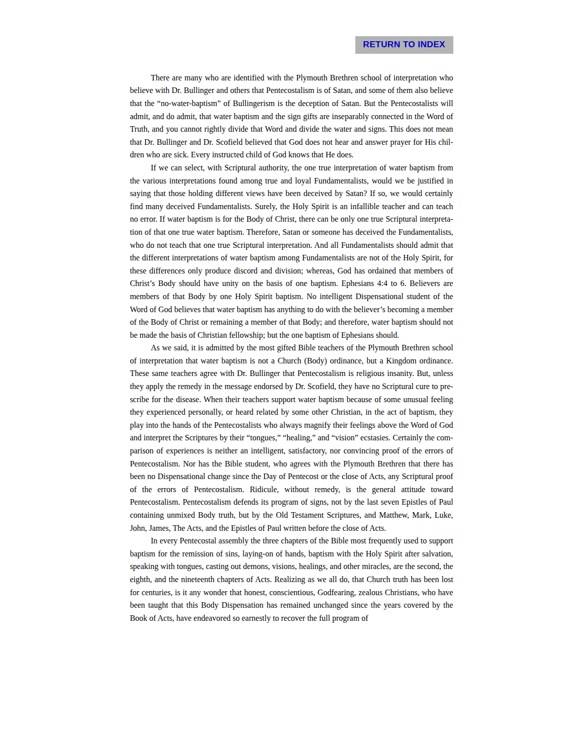RETURN TO INDEX
There are many who are identified with the Plymouth Brethren school of interpretation who believe with Dr. Bullinger and others that Pentecostalism is of Satan, and some of them also believe that the “no-water-baptism” of Bullingerism is the deception of Satan. But the Pentecostalists will admit, and do admit, that water baptism and the sign gifts are inseparably connected in the Word of Truth, and you cannot rightly divide that Word and divide the water and signs. This does not mean that Dr. Bullinger and Dr. Scofield believed that God does not hear and answer prayer for His children who are sick. Every instructed child of God knows that He does.
If we can select, with Scriptural authority, the one true interpretation of water baptism from the various interpretations found among true and loyal Fundamentalists, would we be justified in saying that those holding different views have been deceived by Satan? If so, we would certainly find many deceived Fundamentalists. Surely, the Holy Spirit is an infallible teacher and can teach no error. If water baptism is for the Body of Christ, there can be only one true Scriptural interpretation of that one true water baptism. Therefore, Satan or someone has deceived the Fundamentalists, who do not teach that one true Scriptural interpretation. And all Fundamentalists should admit that the different interpretations of water baptism among Fundamentalists are not of the Holy Spirit, for these differences only produce discord and division; whereas, God has ordained that members of Christ’s Body should have unity on the basis of one baptism. Ephesians 4:4 to 6. Believers are members of that Body by one Holy Spirit baptism. No intelligent Dispensational student of the Word of God believes that water baptism has anything to do with the believer’s becoming a member of the Body of Christ or remaining a member of that Body; and therefore, water baptism should not be made the basis of Christian fellowship; but the one baptism of Ephesians should.
As we said, it is admitted by the most gifted Bible teachers of the Plymouth Brethren school of interpretation that water baptism is not a Church (Body) ordinance, but a Kingdom ordinance. These same teachers agree with Dr. Bullinger that Pentecostalism is religious insanity. But, unless they apply the remedy in the message endorsed by Dr. Scofield, they have no Scriptural cure to prescribe for the disease. When their teachers support water baptism because of some unusual feeling they experienced personally, or heard related by some other Christian, in the act of baptism, they play into the hands of the Pentecostalists who always magnify their feelings above the Word of God and interpret the Scriptures by their “tongues,” “healing,” and “vision” ecstasies. Certainly the comparison of experiences is neither an intelligent, satisfactory, nor convincing proof of the errors of Pentecostalism. Nor has the Bible student, who agrees with the Plymouth Brethren that there has been no Dispensational change since the Day of Pentecost or the close of Acts, any Scriptural proof of the errors of Pentecostalism. Ridicule, without remedy, is the general attitude toward Pentecostalism. Pentecostalism defends its program of signs, not by the last seven Epistles of Paul containing unmixed Body truth, but by the Old Testament Scriptures, and Matthew, Mark, Luke, John, James, The Acts, and the Epistles of Paul written before the close of Acts.
In every Pentecostal assembly the three chapters of the Bible most frequently used to support baptism for the remission of sins, laying-on of hands, baptism with the Holy Spirit after salvation, speaking with tongues, casting out demons, visions, healings, and other miracles, are the second, the eighth, and the nineteenth chapters of Acts. Realizing as we all do, that Church truth has been lost for centuries, is it any wonder that honest, conscientious, Godfearing, zealous Christians, who have been taught that this Body Dispensation has remained unchanged since the years covered by the Book of Acts, have endeavored so earnestly to recover the full program of